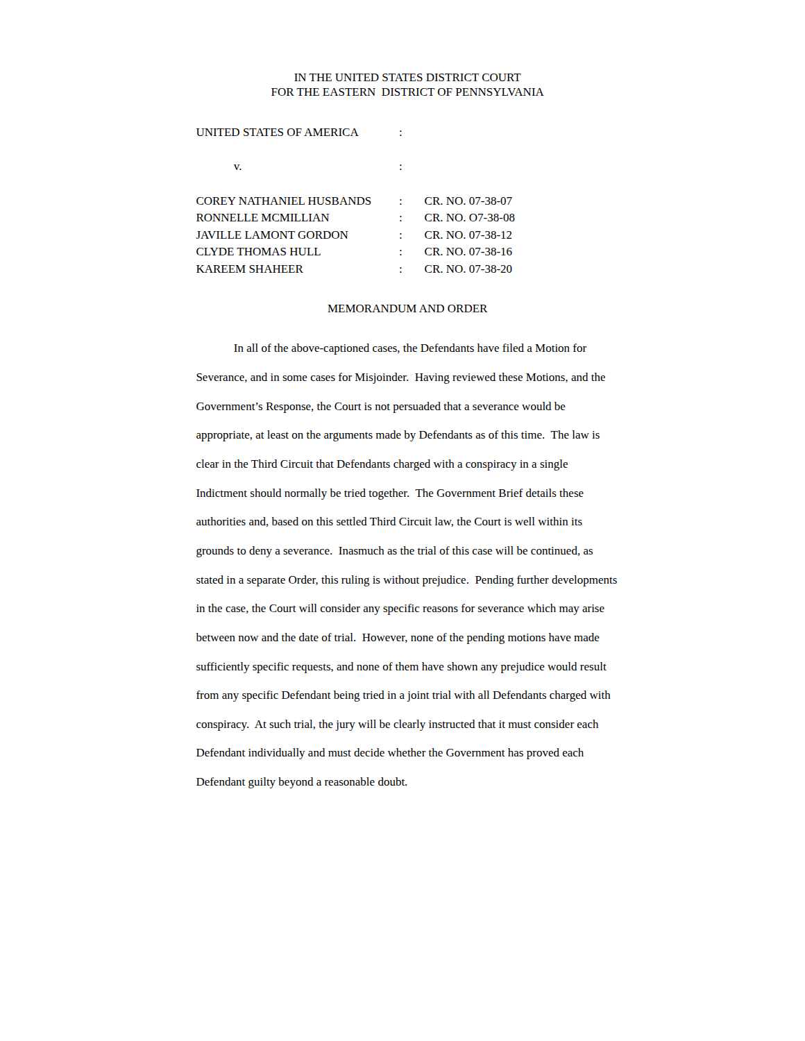IN THE UNITED STATES DISTRICT COURT
FOR THE EASTERN DISTRICT OF PENNSYLVANIA
| UNITED STATES OF AMERICA | : | |
| v. | : | |
| COREY NATHANIEL HUSBANDS | : | CR. NO. 07-38-07 |
| RONNELLE MCMILLIAN | : | CR. NO. O7-38-08 |
| JAVILLE LAMONT GORDON | : | CR. NO. 07-38-12 |
| CLYDE THOMAS HULL | : | CR. NO. 07-38-16 |
| KAREEM SHAHEER | : | CR. NO. 07-38-20 |
MEMORANDUM AND ORDER
In all of the above-captioned cases, the Defendants have filed a Motion for Severance, and in some cases for Misjoinder. Having reviewed these Motions, and the Government’s Response, the Court is not persuaded that a severance would be appropriate, at least on the arguments made by Defendants as of this time. The law is clear in the Third Circuit that Defendants charged with a conspiracy in a single Indictment should normally be tried together. The Government Brief details these authorities and, based on this settled Third Circuit law, the Court is well within its grounds to deny a severance. Inasmuch as the trial of this case will be continued, as stated in a separate Order, this ruling is without prejudice. Pending further developments in the case, the Court will consider any specific reasons for severance which may arise between now and the date of trial. However, none of the pending motions have made sufficiently specific requests, and none of them have shown any prejudice would result from any specific Defendant being tried in a joint trial with all Defendants charged with conspiracy. At such trial, the jury will be clearly instructed that it must consider each Defendant individually and must decide whether the Government has proved each Defendant guilty beyond a reasonable doubt.